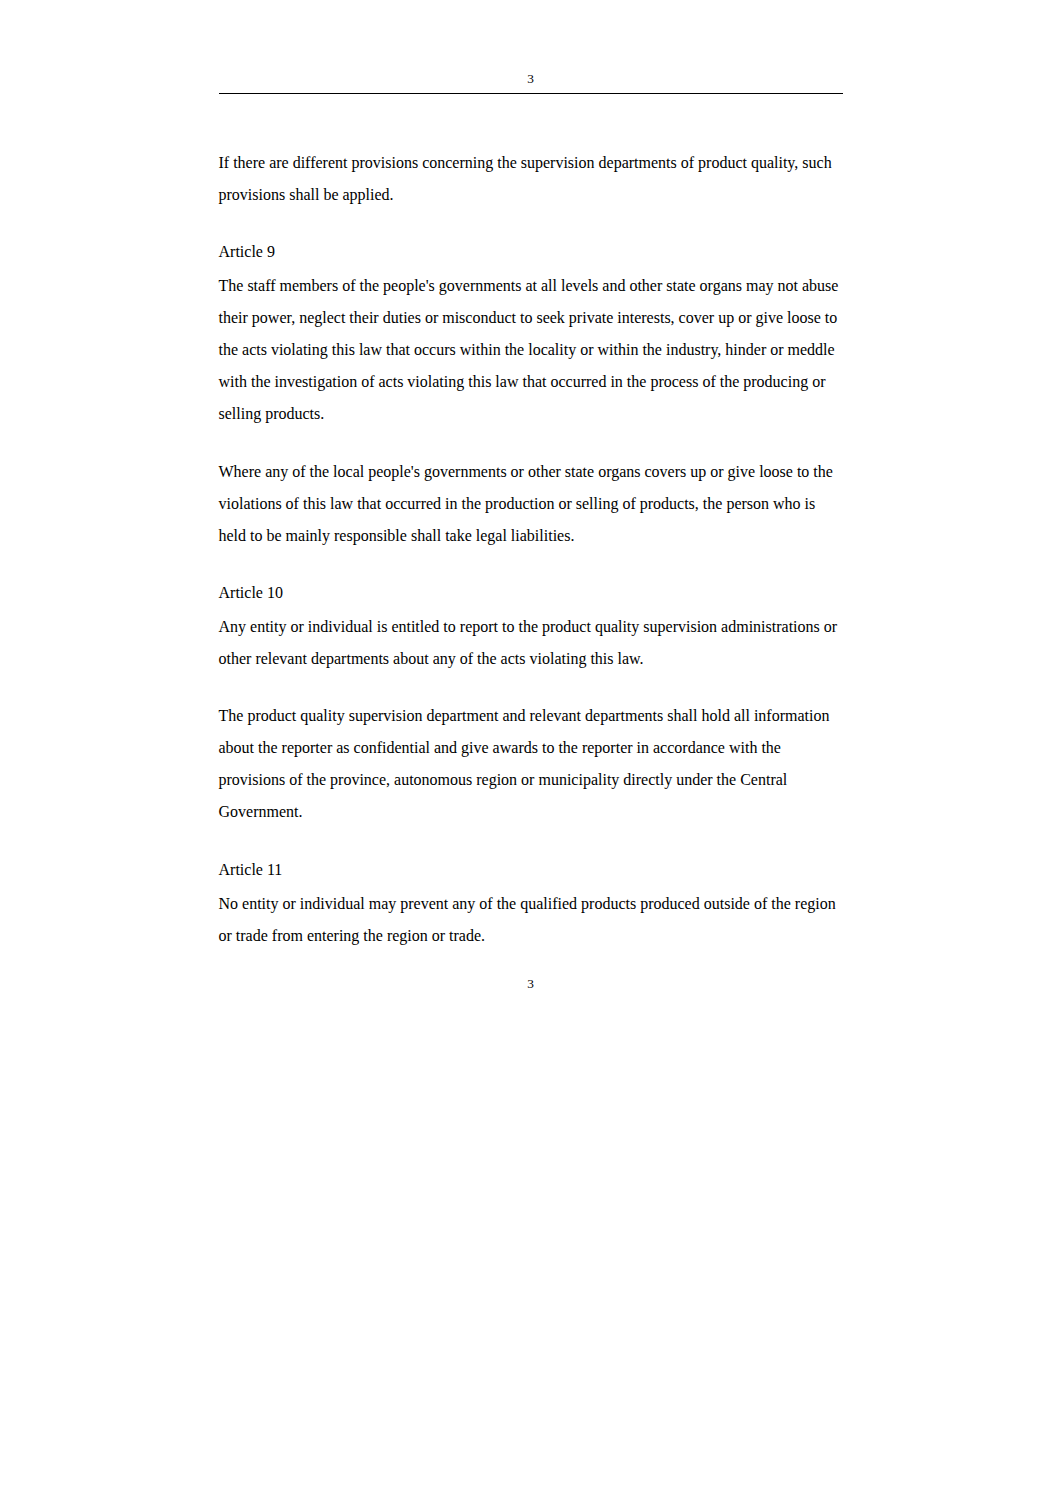3
If there are different provisions concerning the supervision departments of product quality, such provisions shall be applied.
Article 9
The staff members of the people's governments at all levels and other state organs may not abuse their power, neglect their duties or misconduct to seek private interests, cover up or give loose to the acts violating this law that occurs within the locality or within the industry, hinder or meddle with the investigation of acts violating this law that occurred in the process of the producing or selling products.
Where any of the local people's governments or other state organs covers up or give loose to the violations of this law that occurred in the production or selling of products, the person who is held to be mainly responsible shall take legal liabilities.
Article 10
Any entity or individual is entitled to report to the product quality supervision administrations or other relevant departments about any of the acts violating this law.
The product quality supervision department and relevant departments shall hold all information about the reporter as confidential and give awards to the reporter in accordance with the provisions of the province, autonomous region or municipality directly under the Central Government.
Article 11
No entity or individual may prevent any of the qualified products produced outside of the region or trade from entering the region or trade.
3